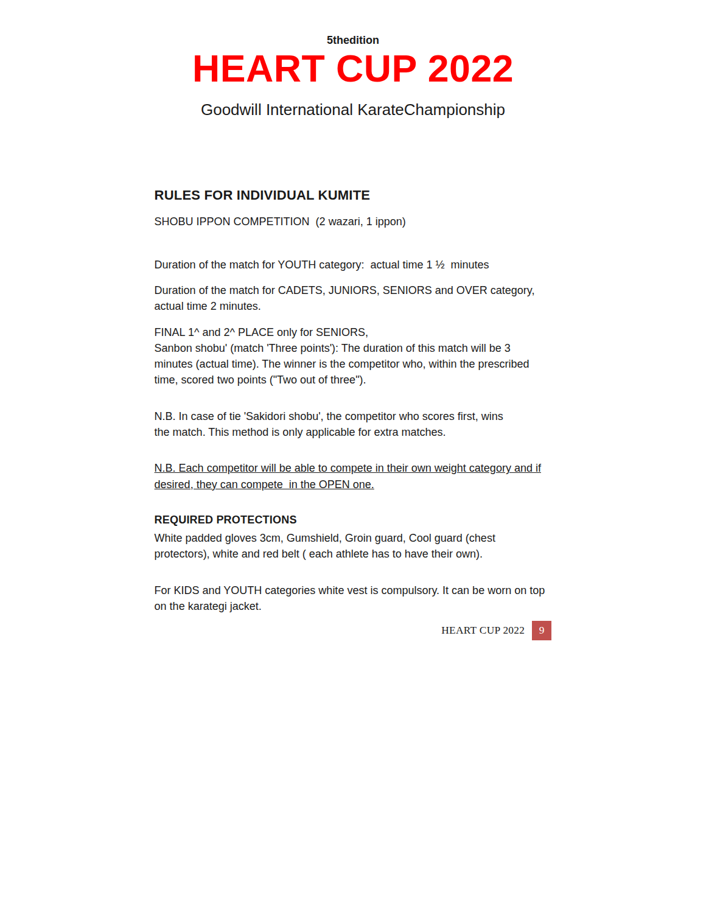5thedition
HEART CUP 2022
Goodwill International KarateChampionship
RULES FOR INDIVIDUAL KUMITE
SHOBU IPPON COMPETITION (2 wazari, 1 ippon)
Duration of the match for YOUTH category: actual time 1 ½ minutes
Duration of the match for CADETS, JUNIORS, SENIORS and OVER category,
actual time 2 minutes.
FINAL 1^ and 2^ PLACE only for SENIORS,
Sanbon shobu' (match 'Three points'): The duration of this match will be 3 minutes (actual time). The winner is the competitor who, within the prescribed time, scored two points ("Two out of three").
N.B. In case of tie 'Sakidori shobu', the competitor who scores first, wins
the match. This method is only applicable for extra matches.
N.B. Each competitor will be able to compete in their own weight category and if desired, they can compete in the OPEN one.
REQUIRED PROTECTIONS
White padded gloves 3cm, Gumshield, Groin guard, Cool guard (chest protectors), white and red belt ( each athlete has to have their own).
For KIDS and YOUTH categories white vest is compulsory. It can be worn on top on the karategi jacket.
HEART CUP 2022
9